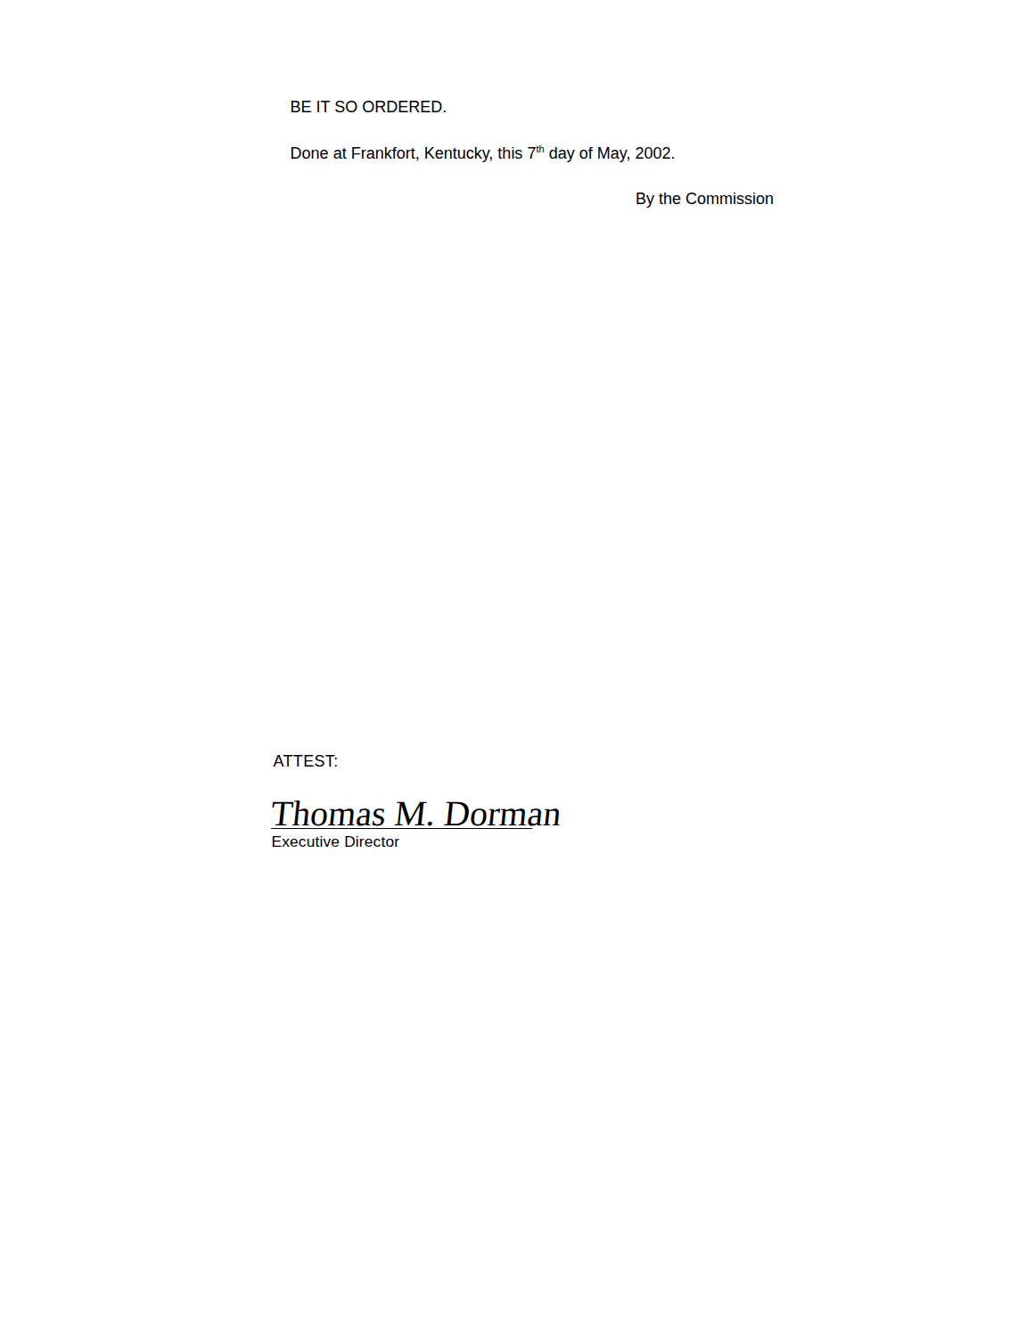BE IT SO ORDERED.
Done at Frankfort, Kentucky, this 7th day of May, 2002.
By the Commission
ATTEST:
Thomas M. Dorman
Executive Director